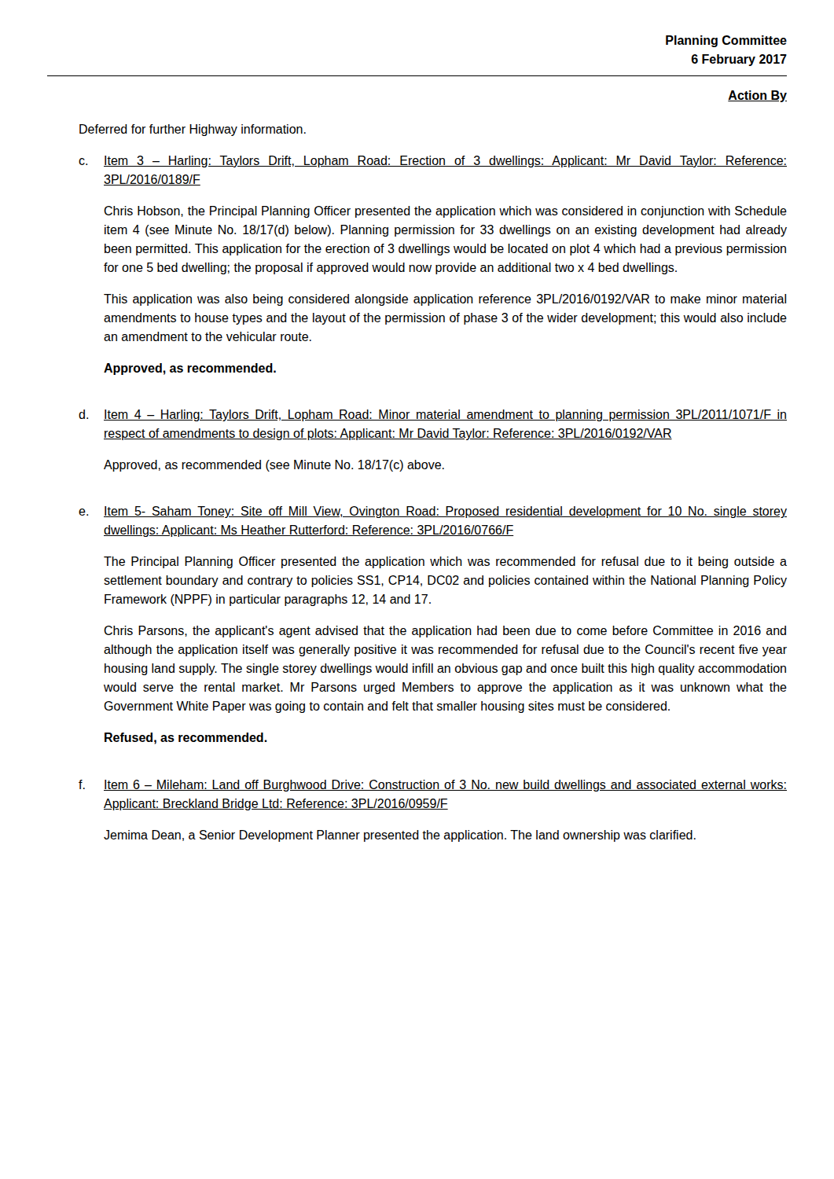Planning Committee 6 February 2017
Action By
Deferred for further Highway information.
c.
Item 3 – Harling: Taylors Drift, Lopham Road: Erection of 3 dwellings: Applicant: Mr David Taylor: Reference: 3PL/2016/0189/F
Chris Hobson, the Principal Planning Officer presented the application which was considered in conjunction with Schedule item 4 (see Minute No. 18/17(d) below). Planning permission for 33 dwellings on an existing development had already been permitted. This application for the erection of 3 dwellings would be located on plot 4 which had a previous permission for one 5 bed dwelling; the proposal if approved would now provide an additional two x 4 bed dwellings.
This application was also being considered alongside application reference 3PL/2016/0192/VAR to make minor material amendments to house types and the layout of the permission of phase 3 of the wider development; this would also include an amendment to the vehicular route.
Approved, as recommended.
d.
Item 4 – Harling: Taylors Drift, Lopham Road: Minor material amendment to planning permission 3PL/2011/1071/F in respect of amendments to design of plots: Applicant: Mr David Taylor: Reference: 3PL/2016/0192/VAR
Approved, as recommended (see Minute No. 18/17(c) above.
e.
Item 5- Saham Toney: Site off Mill View, Ovington Road: Proposed residential development for 10 No. single storey dwellings: Applicant: Ms Heather Rutterford: Reference: 3PL/2016/0766/F
The Principal Planning Officer presented the application which was recommended for refusal due to it being outside a settlement boundary and contrary to policies SS1, CP14, DC02 and policies contained within the National Planning Policy Framework (NPPF) in particular paragraphs 12, 14 and 17.
Chris Parsons, the applicant's agent advised that the application had been due to come before Committee in 2016 and although the application itself was generally positive it was recommended for refusal due to the Council's recent five year housing land supply. The single storey dwellings would infill an obvious gap and once built this high quality accommodation would serve the rental market. Mr Parsons urged Members to approve the application as it was unknown what the Government White Paper was going to contain and felt that smaller housing sites must be considered.
Refused, as recommended.
f.
Item 6 – Mileham: Land off Burghwood Drive: Construction of 3 No. new build dwellings and associated external works: Applicant: Breckland Bridge Ltd: Reference: 3PL/2016/0959/F
Jemima Dean, a Senior Development Planner presented the application. The land ownership was clarified.